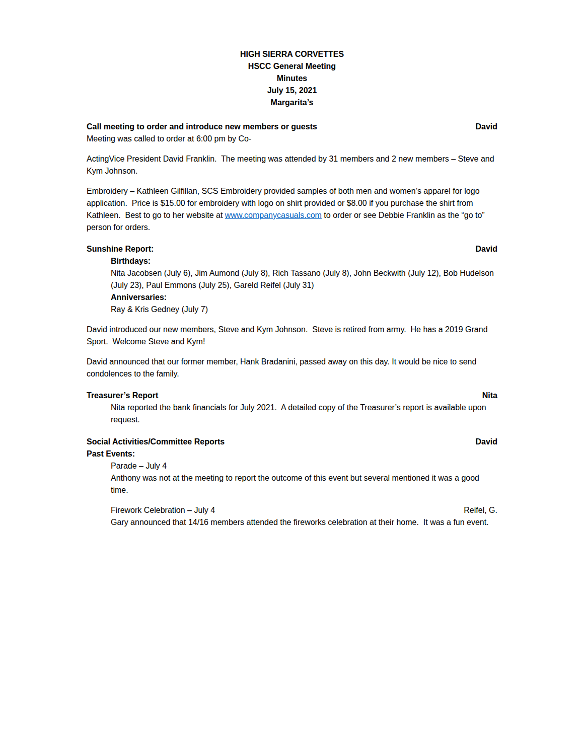HIGH SIERRA CORVETTES
HSCC General Meeting
Minutes
July 15, 2021
Margarita’s
Call meeting to order and introduce new members or guests David
Meeting was called to order at 6:00 pm by Co-
ActingVice President David Franklin. The meeting was attended by 31 members and 2 new members – Steve and Kym Johnson.
Embroidery – Kathleen Gilfillan, SCS Embroidery provided samples of both men and women’s apparel for logo application. Price is $15.00 for embroidery with logo on shirt provided or $8.00 if you purchase the shirt from Kathleen. Best to go to her website at www.companycasuals.com to order or see Debbie Franklin as the “go to” person for orders.
Sunshine Report: David
Birthdays:
Nita Jacobsen (July 6), Jim Aumond (July 8), Rich Tassano (July 8), John Beckwith (July 12), Bob Hudelson (July 23), Paul Emmons (July 25), Gareld Reifel (July 31)
Anniversaries:
Ray & Kris Gedney (July 7)
David introduced our new members, Steve and Kym Johnson. Steve is retired from army. He has a 2019 Grand Sport. Welcome Steve and Kym!
David announced that our former member, Hank Bradanini, passed away on this day. It would be nice to send condolences to the family.
Treasurer’s Report Nita
Nita reported the bank financials for July 2021. A detailed copy of the Treasurer’s report is available upon request.
Social Activities/Committee Reports David
Past Events:
Parade – July 4
Anthony was not at the meeting to report the outcome of this event but several mentioned it was a good time.
Firework Celebration – July 4 Reifel, G.
Gary announced that 14/16 members attended the fireworks celebration at their home. It was a fun event.